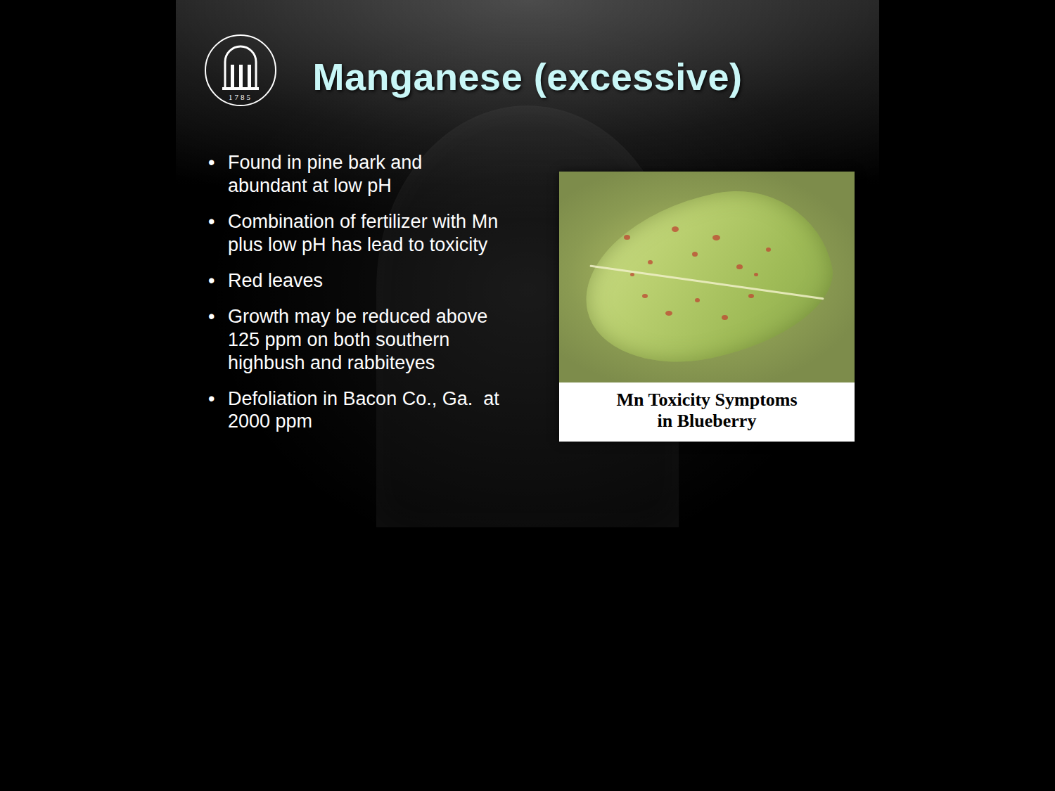1785
Manganese (excessive)
Found in pine bark and abundant at low pH
Combination of fertilizer with Mn plus low pH has lead to toxicity
Red leaves
Growth may be reduced above 125 ppm on both southern highbush and rabbiteyes
Defoliation in Bacon Co., Ga. at 2000 ppm
Mn Toxicity Symptoms
in Blueberry